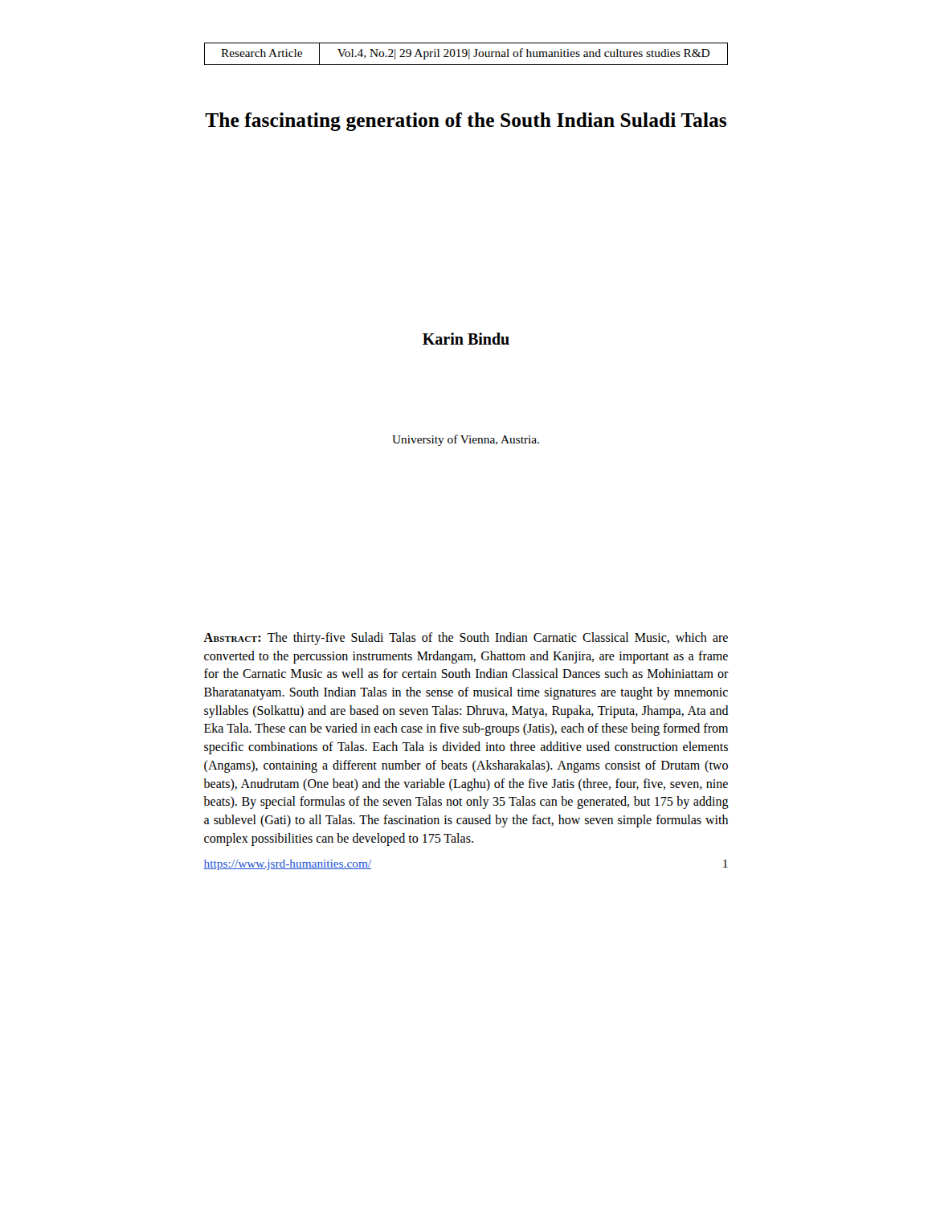| Research Article | Vol.4, No.2/ 29 April 2019/ Journal of humanities and cultures studies R&D |
The fascinating generation of the South Indian Suladi Talas
Karin Bindu
University of Vienna, Austria.
Abstract: The thirty-five Suladi Talas of the South Indian Carnatic Classical Music, which are converted to the percussion instruments Mrdangam, Ghattom and Kanjira, are important as a frame for the Carnatic Music as well as for certain South Indian Classical Dances such as Mohiniattam or Bharatanatyam. South Indian Talas in the sense of musical time signatures are taught by mnemonic syllables (Solkattu) and are based on seven Talas: Dhruva, Matya, Rupaka, Triputa, Jhampa, Ata and Eka Tala. These can be varied in each case in five sub-groups (Jatis), each of these being formed from specific combinations of Talas. Each Tala is divided into three additive used construction elements (Angams), containing a different number of beats (Aksharakalas). Angams consist of Drutam (two beats), Anudrutam (One beat) and the variable (Laghu) of the five Jatis (three, four, five, seven, nine beats). By special formulas of the seven Talas not only 35 Talas can be generated, but 175 by adding a sublevel (Gati) to all Talas. The fascination is caused by the fact, how seven simple formulas with complex possibilities can be developed to 175 Talas.
https://www.jsrd-humanities.com/ 1